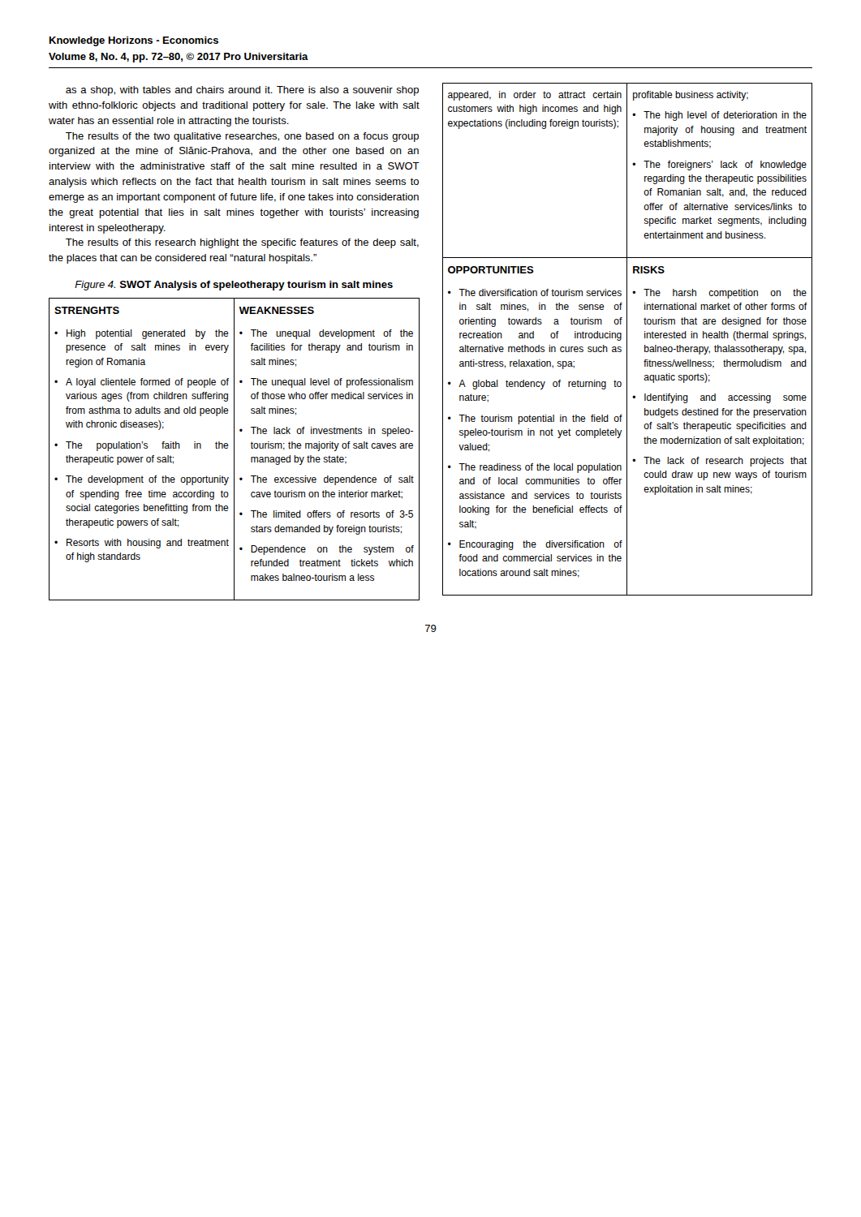Knowledge Horizons - Economics
Volume 8, No. 4, pp. 72–80, © 2017 Pro Universitaria
as a shop, with tables and chairs around it. There is also a souvenir shop with ethno-folkloric objects and traditional pottery for sale. The lake with salt water has an essential role in attracting the tourists.
The results of the two qualitative researches, one based on a focus group organized at the mine of Slănic-Prahova, and the other one based on an interview with the administrative staff of the salt mine resulted in a SWOT analysis which reflects on the fact that health tourism in salt mines seems to emerge as an important component of future life, if one takes into consideration the great potential that lies in salt mines together with tourists’ increasing interest in speleotherapy.
The results of this research highlight the specific features of the deep salt, the places that can be considered real “natural hospitals.”
Figure 4. SWOT Analysis of speleotherapy tourism in salt mines
| STRENGHTS High potential generated by the presence of salt mines in every region of Romania A loyal clientele formed of people of various ages (from children suffering from asthma to adults and old people with chronic diseases); The population’s faith in the therapeutic power of salt; The development of the opportunity of spending free time according to social categories benefitting from the therapeutic powers of salt; Resorts with housing and treatment of high standards | WEAKNESSES The unequal development of the facilities for therapy and tourism in salt mines; The unequal level of professionalism of those who offer medical services in salt mines; The lack of investments in speleo-tourism; the majority of salt caves are managed by the state; The excessive dependence of salt cave tourism on the interior market; The limited offers of resorts of 3-5 stars demanded by foreign tourists; Dependence on the system of refunded treatment tickets which makes balneo-tourism a less |
| appeared, in order to attract certain customers with high incomes and high expectations (including foreign tourists); | profitable business activity; The high level of deterioration in the majority of housing and treatment establishments; The foreigners’ lack of knowledge regarding the therapeutic possibilities of Romanian salt, and, the reduced offer of alternative services/links to specific market segments, including entertainment and business. |
| OPPORTUNITIES The diversification of tourism services in salt mines, in the sense of orienting towards a tourism of recreation and of introducing alternative methods in cures such as anti-stress, relaxation, spa; A global tendency of returning to nature; The tourism potential in the field of speleo-tourism in not yet completely valued; The readiness of the local population and of local communities to offer assistance and services to tourists looking for the beneficial effects of salt; Encouraging the diversification of food and commercial services in the locations around salt mines; | RISKS The harsh competition on the international market of other forms of tourism that are designed for those interested in health (thermal springs, balneo-therapy, thalassotherapy, spa, fitness/wellness; thermoludism and aquatic sports); Identifying and accessing some budgets destined for the preservation of salt’s therapeutic specificities and the modernization of salt exploitation; The lack of research projects that could draw up new ways of tourism exploitation in salt mines; |
79